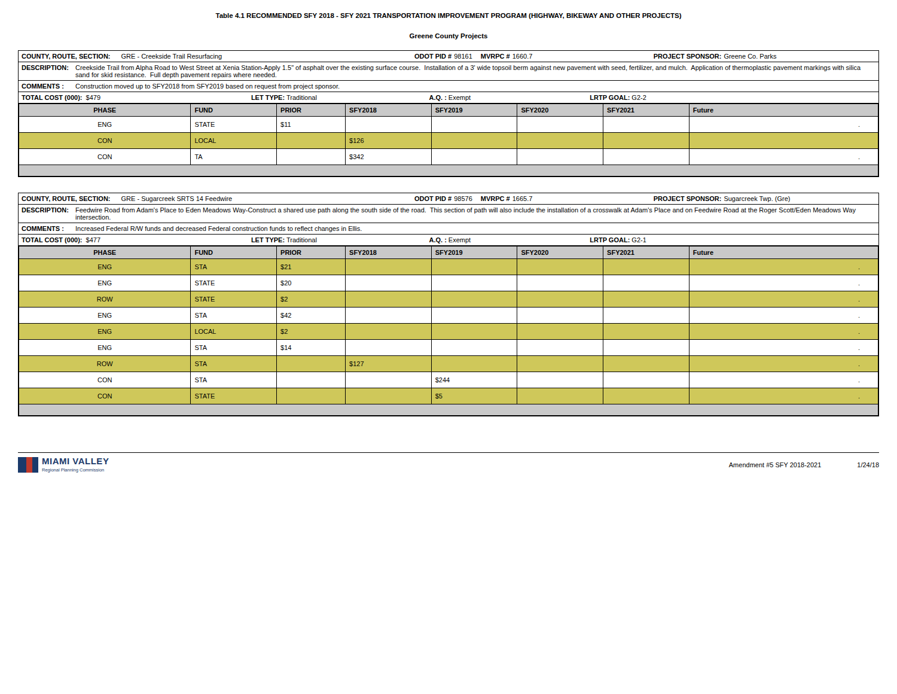Table 4.1 RECOMMENDED SFY 2018 - SFY 2021 TRANSPORTATION IMPROVEMENT PROGRAM (HIGHWAY, BIKEWAY AND OTHER PROJECTS)
Greene County Projects
COUNTY, ROUTE, SECTION: GRE - Creekside Trail Resurfacing
ODOT PID #98161 MVRPC #1660.7
PROJECT SPONSOR: Greene Co. Parks
DESCRIPTION:
Creekside Trail from Alpha Road to West Street at Xenia Station-Apply 1.5" of asphalt over the existing surface course. Installation of a 3' wide topsoil berm against new pavement with seed, fertilizer, and mulch. Application of thermoplastic pavement markings with silica sand for skid resistance. Full depth pavement repairs where needed.
COMMENTS :
Construction moved up to SFY2018 from SFY2019 based on request from project sponsor.
TOTAL COST (000): $479
LET TYPE: Traditional
A.Q. : Exempt
LRTP GOAL: G2-2
| PHASE | FUND | PRIOR | SFY2018 | SFY2019 | SFY2020 | SFY2021 | Future |
| --- | --- | --- | --- | --- | --- | --- | --- |
| ENG | STATE | $11 | | | | | . |
| CON | LOCAL | | $126 | | | | |
| CON | TA | | $342 | | | | . |
COUNTY, ROUTE, SECTION: GRE - Sugarcreek SRTS 14 Feedwire
ODOT PID #98576 MVRPC #1665.7
PROJECT SPONSOR: Sugarcreek Twp. (Gre)
DESCRIPTION:
Feedwire Road from Adam's Place to Eden Meadows Way-Construct a shared use path along the south side of the road. This section of path will also include the installation of a crosswalk at Adam's Place and on Feedwire Road at the Roger Scott/Eden Meadows Way intersection.
COMMENTS :
Increased Federal R/W funds and decreased Federal construction funds to reflect changes in Ellis.
TOTAL COST (000): $477
LET TYPE: Traditional
A.Q. : Exempt
LRTP GOAL: G2-1
| PHASE | FUND | PRIOR | SFY2018 | SFY2019 | SFY2020 | SFY2021 | Future |
| --- | --- | --- | --- | --- | --- | --- | --- |
| ENG | STA | $21 | | | | | . |
| ENG | STATE | $20 | | | | | . |
| ROW | STATE | $2 | | | | | . |
| ENG | STA | $42 | | | | | . |
| ENG | LOCAL | $2 | | | | | . |
| ENG | STA | $14 | | | | | . |
| ROW | STA | | $127 | | | | . |
| CON | STA | | | $244 | | | . |
| CON | STATE | | | $5 | | | . |
MIAMI VALLEY
Regional Planning Commission
Amendment #5 SFY 2018-2021 1/24/18